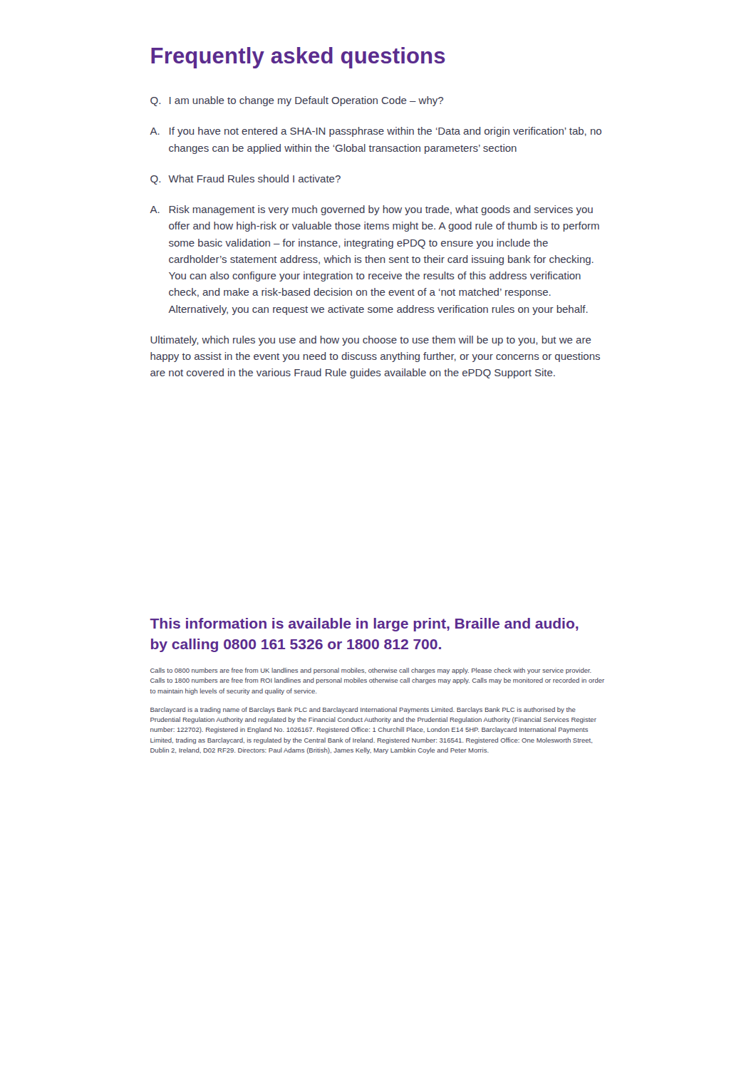Frequently asked questions
Q.
I am unable to change my Default Operation Code – why?
A.
If you have not entered a SHA-IN passphrase within the ‘Data and origin verification’ tab, no changes can be applied within the ‘Global transaction parameters’ section
Q.
What Fraud Rules should I activate?
A.
Risk management is very much governed by how you trade, what goods and services you offer and how high-risk or valuable those items might be. A good rule of thumb is to perform some basic validation – for instance, integrating ePDQ to ensure you include the cardholder’s statement address, which is then sent to their card issuing bank for checking. You can also configure your integration to receive the results of this address verification check, and make a risk-based decision on the event of a ‘not matched’ response. Alternatively, you can request we activate some address verification rules on your behalf.
Ultimately, which rules you use and how you choose to use them will be up to you, but we are happy to assist in the event you need to discuss anything further, or your concerns or questions are not covered in the various Fraud Rule guides available on the ePDQ Support Site.
This information is available in large print, Braille and audio,
by calling 0800 161 5326 or 1800 812 700.
Calls to 0800 numbers are free from UK landlines and personal mobiles, otherwise call charges may apply. Please check with your service provider. Calls to 1800 numbers are free from ROI landlines and personal mobiles otherwise call charges may apply. Calls may be monitored or recorded in order to maintain high levels of security and quality of service.
Barclaycard is a trading name of Barclays Bank PLC and Barclaycard International Payments Limited. Barclays Bank PLC is authorised by the Prudential Regulation Authority and regulated by the Financial Conduct Authority and the Prudential Regulation Authority (Financial Services Register number: 122702). Registered in England No. 1026167. Registered Office: 1 Churchill Place, London E14 5HP. Barclaycard International Payments Limited, trading as Barclaycard, is regulated by the Central Bank of Ireland. Registered Number: 316541. Registered Office: One Molesworth Street, Dublin 2, Ireland, D02 RF29. Directors: Paul Adams (British), James Kelly, Mary Lambkin Coyle and Peter Morris.